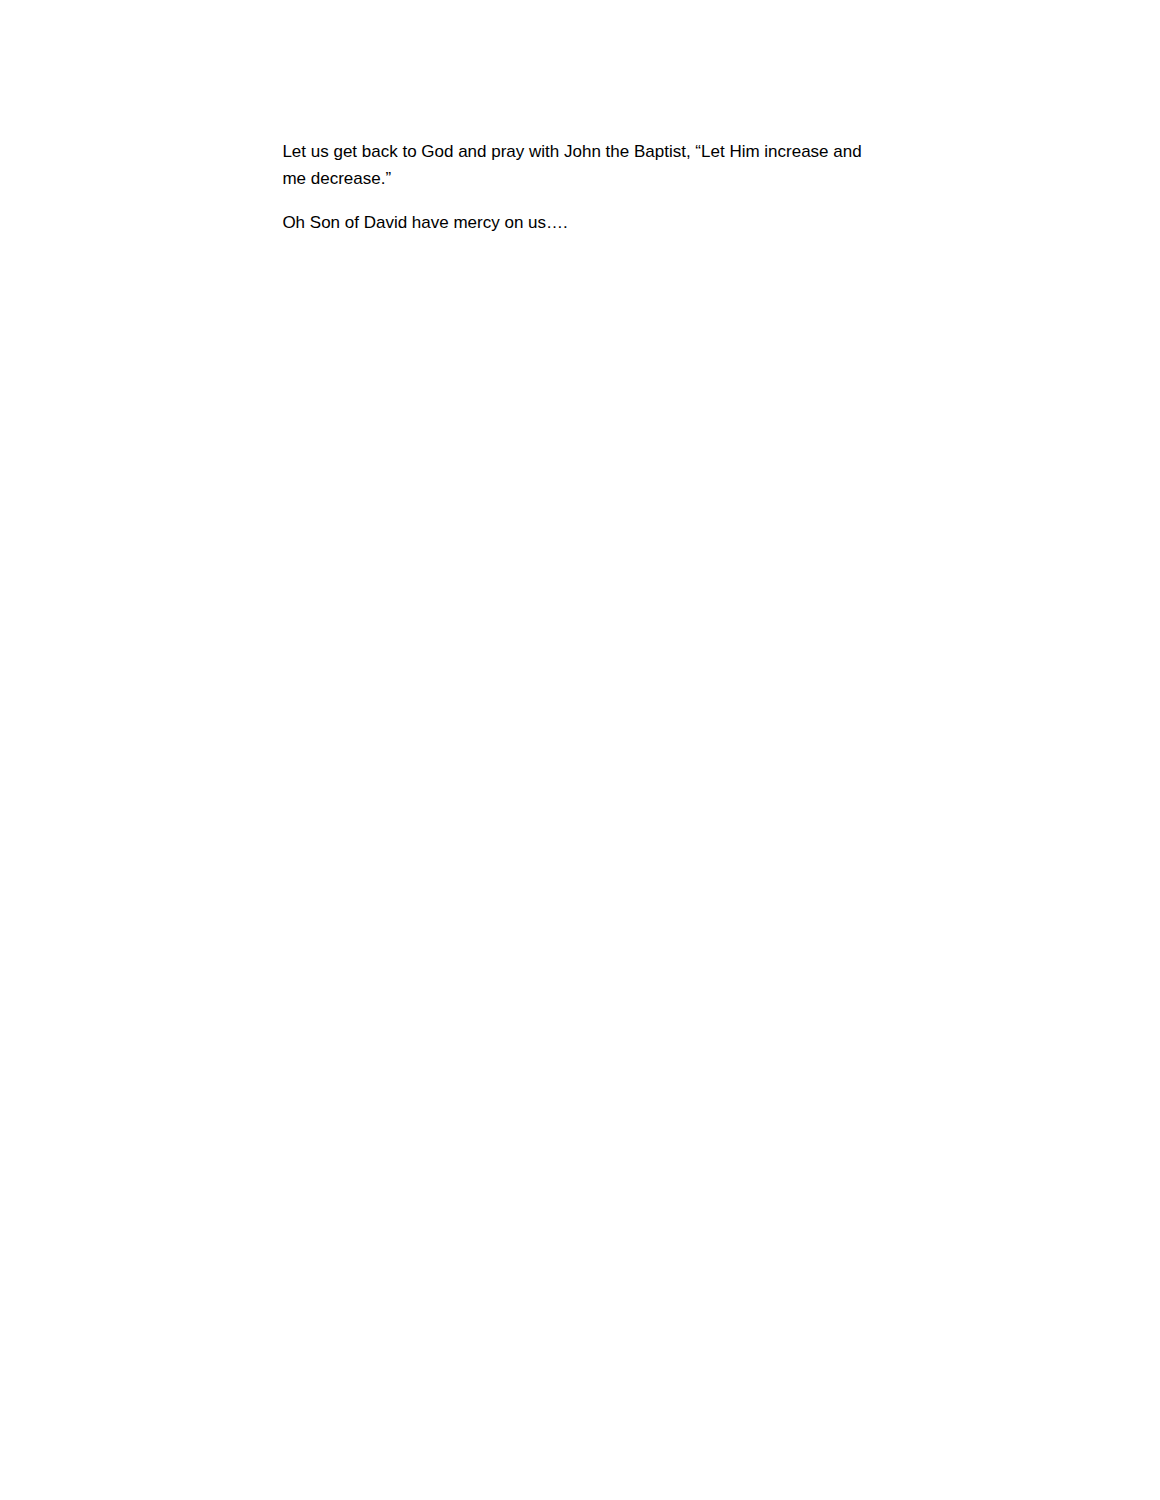Let us get back to God and pray with John the Baptist, “Let Him increase and me decrease.”
Oh Son of David have mercy on us….